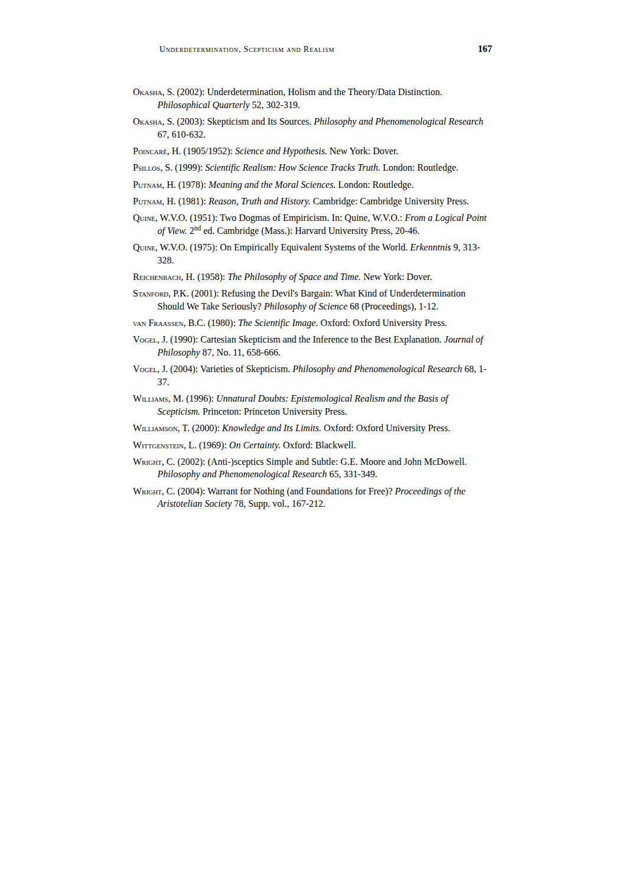Underdetermination, Scepticism and Realism 167
Okasha, S. (2002): Underdetermination, Holism and the Theory/Data Distinction. Philosophical Quarterly 52, 302-319.
Okasha, S. (2003): Skepticism and Its Sources. Philosophy and Phenomenological Research 67, 610-632.
Poincaré, H. (1905/1952): Science and Hypothesis. New York: Dover.
Psillos, S. (1999): Scientific Realism: How Science Tracks Truth. London: Routledge.
Putnam, H. (1978): Meaning and the Moral Sciences. London: Routledge.
Putnam, H. (1981): Reason, Truth and History. Cambridge: Cambridge University Press.
Quine, W.V.O. (1951): Two Dogmas of Empiricism. In: Quine, W.V.O.: From a Logical Point of View. 2nd ed. Cambridge (Mass.): Harvard University Press, 20-46.
Quine, W.V.O. (1975): On Empirically Equivalent Systems of the World. Erkenntnis 9, 313-328.
Reichenbach, H. (1958): The Philosophy of Space and Time. New York: Dover.
Stanford, P.K. (2001): Refusing the Devil's Bargain: What Kind of Underdetermination Should We Take Seriously? Philosophy of Science 68 (Proceedings), 1-12.
van Fraassen, B.C. (1980): The Scientific Image. Oxford: Oxford University Press.
Vogel, J. (1990): Cartesian Skepticism and the Inference to the Best Explanation. Journal of Philosophy 87, No. 11, 658-666.
Vogel, J. (2004): Varieties of Skepticism. Philosophy and Phenomenological Research 68, 1-37.
Williams, M. (1996): Unnatural Doubts: Epistemological Realism and the Basis of Scepticism. Princeton: Princeton University Press.
Williamson, T. (2000): Knowledge and Its Limits. Oxford: Oxford University Press.
Wittgenstein, L. (1969): On Certainty. Oxford: Blackwell.
Wright, C. (2002): (Anti-)sceptics Simple and Subtle: G.E. Moore and John McDowell. Philosophy and Phenomenological Research 65, 331-349.
Wright, C. (2004): Warrant for Nothing (and Foundations for Free)? Proceedings of the Aristotelian Society 78, Supp. vol., 167-212.